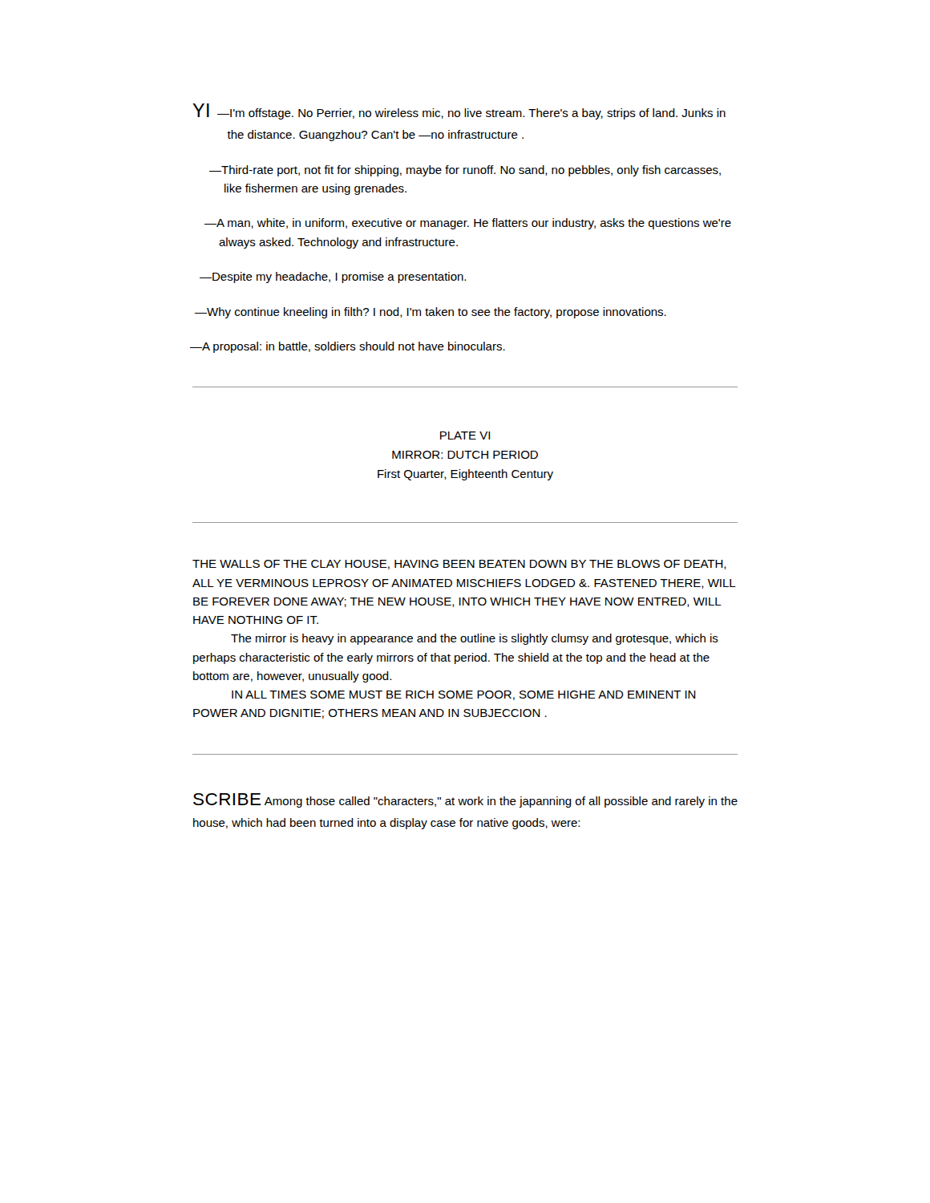YI—I'm offstage. No Perrier, no wireless mic, no live stream. There's a bay, strips of land. Junks in the distance. Guangzhou? Can't be —no infrastructure .
—Third-rate port, not fit for shipping, maybe for runoff. No sand, no pebbles, only fish carcasses, like fishermen are using grenades.
—A man, white, in uniform, executive or manager. He flatters our industry, asks the questions we're always asked. Technology and infrastructure.
—Despite my headache, I promise a presentation.
—Why continue kneeling in filth? I nod, I'm taken to see the factory, propose innovations.
—A proposal: in battle, soldiers should not have binoculars.
PLATE VI
MIRROR: DUTCH PERIOD
First Quarter, Eighteenth Century
THE WALLS OF THE CLAY HOUSE, HAVING BEEN BEATEN DOWN BY THE BLOWS OF DEATH, ALL YE VERMINOUS LEPROSY OF ANIMATED MISCHIEFS LODGED &. FASTENED THERE, WILL BE FOREVER DONE AWAY; THE NEW HOUSE, INTO WHICH THEY HAVE NOW ENTRED, WILL HAVE NOTHING OF IT.
The mirror is heavy in appearance and the outline is slightly clumsy and grotesque, which is perhaps characteristic of the early mirrors of that period. The shield at the top and the head at the bottom are, however, unusually good.
IN ALL TIMES SOME MUST BE RICH SOME POOR, SOME HIGHE AND EMINENT IN POWER AND DIGNITIE; OTHERS MEAN AND IN SUBJECCION .
SCRIBE Among those called "characters," at work in the japanning of all possible and rarely in the house, which had been turned into a display case for native goods, were: